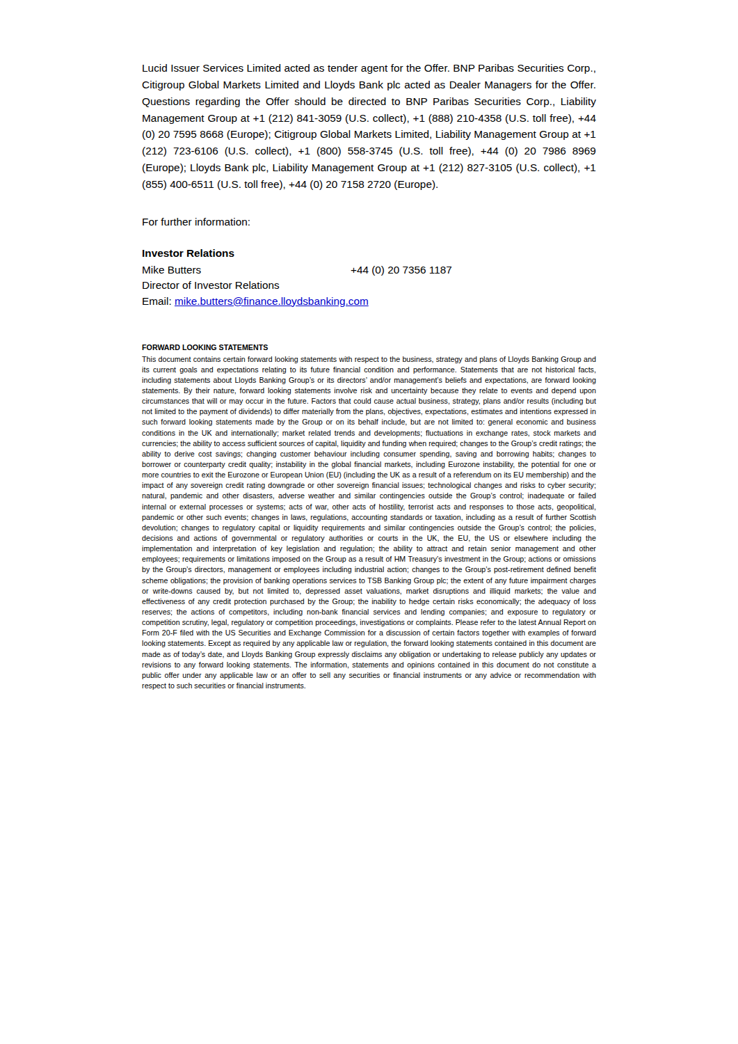Lucid Issuer Services Limited acted as tender agent for the Offer. BNP Paribas Securities Corp., Citigroup Global Markets Limited and Lloyds Bank plc acted as Dealer Managers for the Offer. Questions regarding the Offer should be directed to BNP Paribas Securities Corp., Liability Management Group at +1 (212) 841-3059 (U.S. collect), +1 (888) 210-4358 (U.S. toll free), +44 (0) 20 7595 8668 (Europe); Citigroup Global Markets Limited, Liability Management Group at +1 (212) 723-6106 (U.S. collect), +1 (800) 558-3745 (U.S. toll free), +44 (0) 20 7986 8969 (Europe); Lloyds Bank plc, Liability Management Group at +1 (212) 827-3105 (U.S. collect), +1 (855) 400-6511 (U.S. toll free), +44 (0) 20 7158 2720 (Europe).
For further information:
Investor Relations
Mike Butters +44 (0) 20 7356 1187
Director of Investor Relations
Email: mike.butters@finance.lloydsbanking.com
FORWARD LOOKING STATEMENTS
This document contains certain forward looking statements with respect to the business, strategy and plans of Lloyds Banking Group and its current goals and expectations relating to its future financial condition and performance. Statements that are not historical facts, including statements about Lloyds Banking Group’s or its directors’ and/or management’s beliefs and expectations, are forward looking statements. By their nature, forward looking statements involve risk and uncertainty because they relate to events and depend upon circumstances that will or may occur in the future. Factors that could cause actual business, strategy, plans and/or results (including but not limited to the payment of dividends) to differ materially from the plans, objectives, expectations, estimates and intentions expressed in such forward looking statements made by the Group or on its behalf include, but are not limited to: general economic and business conditions in the UK and internationally; market related trends and developments; fluctuations in exchange rates, stock markets and currencies; the ability to access sufficient sources of capital, liquidity and funding when required; changes to the Group’s credit ratings; the ability to derive cost savings; changing customer behaviour including consumer spending, saving and borrowing habits; changes to borrower or counterparty credit quality; instability in the global financial markets, including Eurozone instability, the potential for one or more countries to exit the Eurozone or European Union (EU) (including the UK as a result of a referendum on its EU membership) and the impact of any sovereign credit rating downgrade or other sovereign financial issues; technological changes and risks to cyber security; natural, pandemic and other disasters, adverse weather and similar contingencies outside the Group’s control; inadequate or failed internal or external processes or systems; acts of war, other acts of hostility, terrorist acts and responses to those acts, geopolitical, pandemic or other such events; changes in laws, regulations, accounting standards or taxation, including as a result of further Scottish devolution; changes to regulatory capital or liquidity requirements and similar contingencies outside the Group’s control; the policies, decisions and actions of governmental or regulatory authorities or courts in the UK, the EU, the US or elsewhere including the implementation and interpretation of key legislation and regulation; the ability to attract and retain senior management and other employees; requirements or limitations imposed on the Group as a result of HM Treasury’s investment in the Group; actions or omissions by the Group’s directors, management or employees including industrial action; changes to the Group’s post-retirement defined benefit scheme obligations; the provision of banking operations services to TSB Banking Group plc; the extent of any future impairment charges or write-downs caused by, but not limited to, depressed asset valuations, market disruptions and illiquid markets; the value and effectiveness of any credit protection purchased by the Group; the inability to hedge certain risks economically; the adequacy of loss reserves; the actions of competitors, including non-bank financial services and lending companies; and exposure to regulatory or competition scrutiny, legal, regulatory or competition proceedings, investigations or complaints. Please refer to the latest Annual Report on Form 20-F filed with the US Securities and Exchange Commission for a discussion of certain factors together with examples of forward looking statements. Except as required by any applicable law or regulation, the forward looking statements contained in this document are made as of today’s date, and Lloyds Banking Group expressly disclaims any obligation or undertaking to release publicly any updates or revisions to any forward looking statements. The information, statements and opinions contained in this document do not constitute a public offer under any applicable law or an offer to sell any securities or financial instruments or any advice or recommendation with respect to such securities or financial instruments.